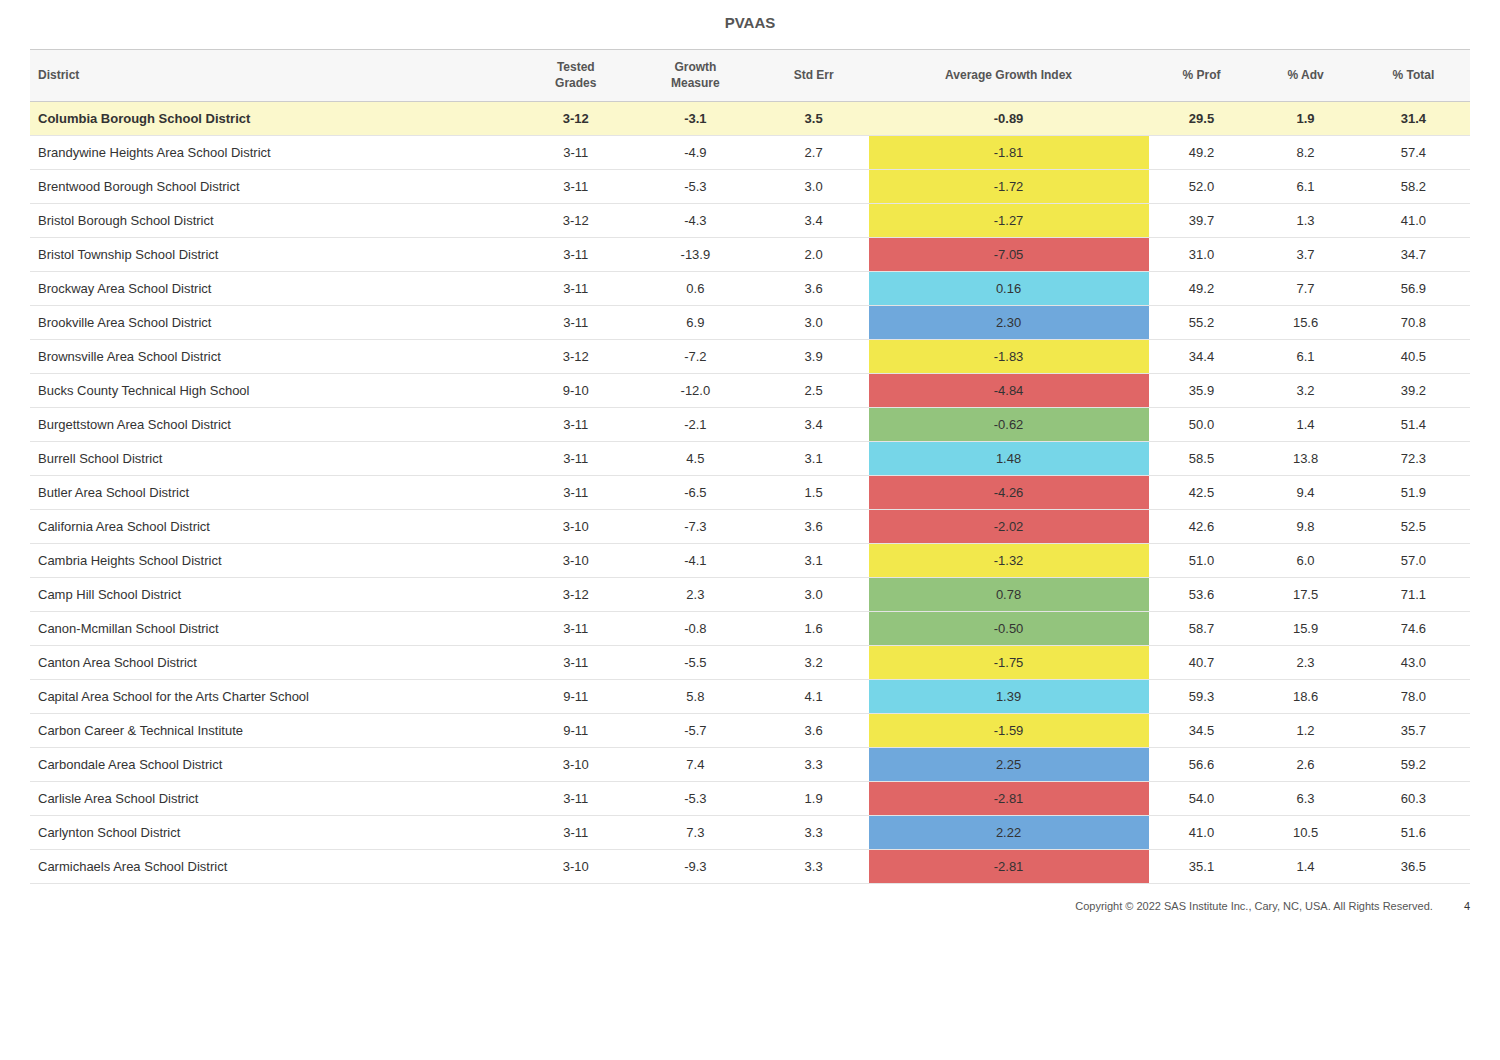PVAAS
| District | Tested Grades | Growth Measure | Std Err | Average Growth Index | % Prof | % Adv | % Total |
| --- | --- | --- | --- | --- | --- | --- | --- |
| Columbia Borough School District | 3-12 | -3.1 | 3.5 | -0.89 | 29.5 | 1.9 | 31.4 |
| Brandywine Heights Area School District | 3-11 | -4.9 | 2.7 | -1.81 | 49.2 | 8.2 | 57.4 |
| Brentwood Borough School District | 3-11 | -5.3 | 3.0 | -1.72 | 52.0 | 6.1 | 58.2 |
| Bristol Borough School District | 3-12 | -4.3 | 3.4 | -1.27 | 39.7 | 1.3 | 41.0 |
| Bristol Township School District | 3-11 | -13.9 | 2.0 | -7.05 | 31.0 | 3.7 | 34.7 |
| Brockway Area School District | 3-11 | 0.6 | 3.6 | 0.16 | 49.2 | 7.7 | 56.9 |
| Brookville Area School District | 3-11 | 6.9 | 3.0 | 2.30 | 55.2 | 15.6 | 70.8 |
| Brownsville Area School District | 3-12 | -7.2 | 3.9 | -1.83 | 34.4 | 6.1 | 40.5 |
| Bucks County Technical High School | 9-10 | -12.0 | 2.5 | -4.84 | 35.9 | 3.2 | 39.2 |
| Burgettstown Area School District | 3-11 | -2.1 | 3.4 | -0.62 | 50.0 | 1.4 | 51.4 |
| Burrell School District | 3-11 | 4.5 | 3.1 | 1.48 | 58.5 | 13.8 | 72.3 |
| Butler Area School District | 3-11 | -6.5 | 1.5 | -4.26 | 42.5 | 9.4 | 51.9 |
| California Area School District | 3-10 | -7.3 | 3.6 | -2.02 | 42.6 | 9.8 | 52.5 |
| Cambria Heights School District | 3-10 | -4.1 | 3.1 | -1.32 | 51.0 | 6.0 | 57.0 |
| Camp Hill School District | 3-12 | 2.3 | 3.0 | 0.78 | 53.6 | 17.5 | 71.1 |
| Canon-Mcmillan School District | 3-11 | -0.8 | 1.6 | -0.50 | 58.7 | 15.9 | 74.6 |
| Canton Area School District | 3-11 | -5.5 | 3.2 | -1.75 | 40.7 | 2.3 | 43.0 |
| Capital Area School for the Arts Charter School | 9-11 | 5.8 | 4.1 | 1.39 | 59.3 | 18.6 | 78.0 |
| Carbon Career & Technical Institute | 9-11 | -5.7 | 3.6 | -1.59 | 34.5 | 1.2 | 35.7 |
| Carbondale Area School District | 3-10 | 7.4 | 3.3 | 2.25 | 56.6 | 2.6 | 59.2 |
| Carlisle Area School District | 3-11 | -5.3 | 1.9 | -2.81 | 54.0 | 6.3 | 60.3 |
| Carlynton School District | 3-11 | 7.3 | 3.3 | 2.22 | 41.0 | 10.5 | 51.6 |
| Carmichaels Area School District | 3-10 | -9.3 | 3.3 | -2.81 | 35.1 | 1.4 | 36.5 |
Copyright © 2022 SAS Institute Inc., Cary, NC, USA. All Rights Reserved. 4